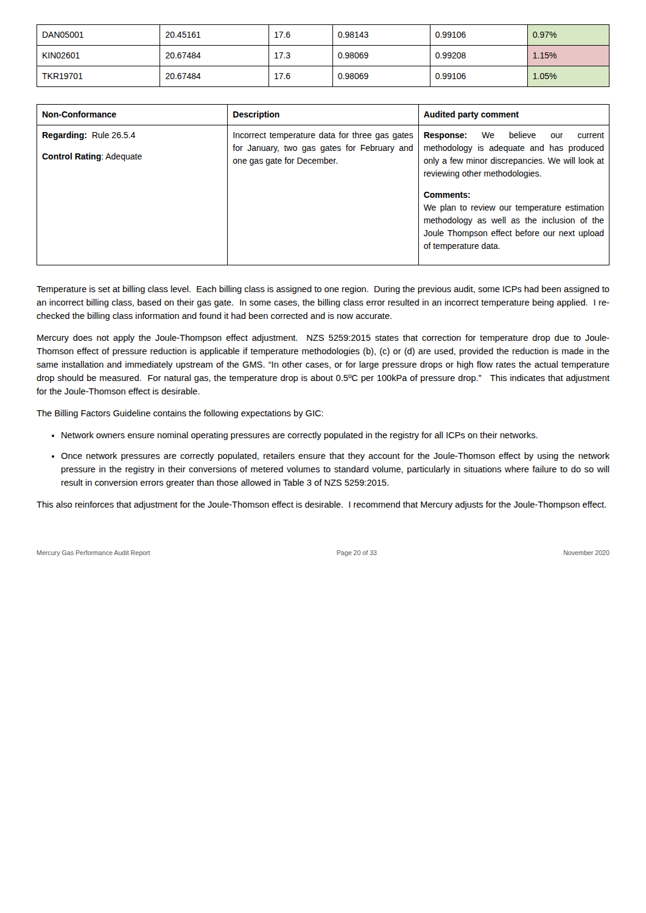| DAN05001 | 20.45161 | 17.6 | 0.98143 | 0.99106 | 0.97% |
| KIN02601 | 20.67484 | 17.3 | 0.98069 | 0.99208 | 1.15% |
| TKR19701 | 20.67484 | 17.6 | 0.98069 | 0.99106 | 1.05% |
| Non-Conformance | Description | Audited party comment |
| --- | --- | --- |
| Regarding: Rule 26.5.4 Control Rating : Adequate | Incorrect temperature data for three gas gates for January, two gas gates for February and one gas gate for December. | Response: We believe our current methodology is adequate and has produced only a few minor discrepancies. We will look at reviewing other methodologies. Comments: We plan to review our temperature estimation methodology as well as the inclusion of the Joule Thompson effect before our next upload of temperature data. |
Temperature is set at billing class level. Each billing class is assigned to one region. During the previous audit, some ICPs had been assigned to an incorrect billing class, based on their gas gate. In some cases, the billing class error resulted in an incorrect temperature being applied. I re-checked the billing class information and found it had been corrected and is now accurate.
Mercury does not apply the Joule-Thompson effect adjustment. NZS 5259:2015 states that correction for temperature drop due to Joule-Thomson effect of pressure reduction is applicable if temperature methodologies (b), (c) or (d) are used, provided the reduction is made in the same installation and immediately upstream of the GMS. “In other cases, or for large pressure drops or high flow rates the actual temperature drop should be measured. For natural gas, the temperature drop is about 0.5ºC per 100kPa of pressure drop.” This indicates that adjustment for the Joule-Thomson effect is desirable.
The Billing Factors Guideline contains the following expectations by GIC:
Network owners ensure nominal operating pressures are correctly populated in the registry for all ICPs on their networks.
Once network pressures are correctly populated, retailers ensure that they account for the Joule-Thomson effect by using the network pressure in the registry in their conversions of metered volumes to standard volume, particularly in situations where failure to do so will result in conversion errors greater than those allowed in Table 3 of NZS 5259:2015.
This also reinforces that adjustment for the Joule-Thomson effect is desirable. I recommend that Mercury adjusts for the Joule-Thompson effect.
Mercury Gas Performance Audit Report Page 20 of 33 November 2020